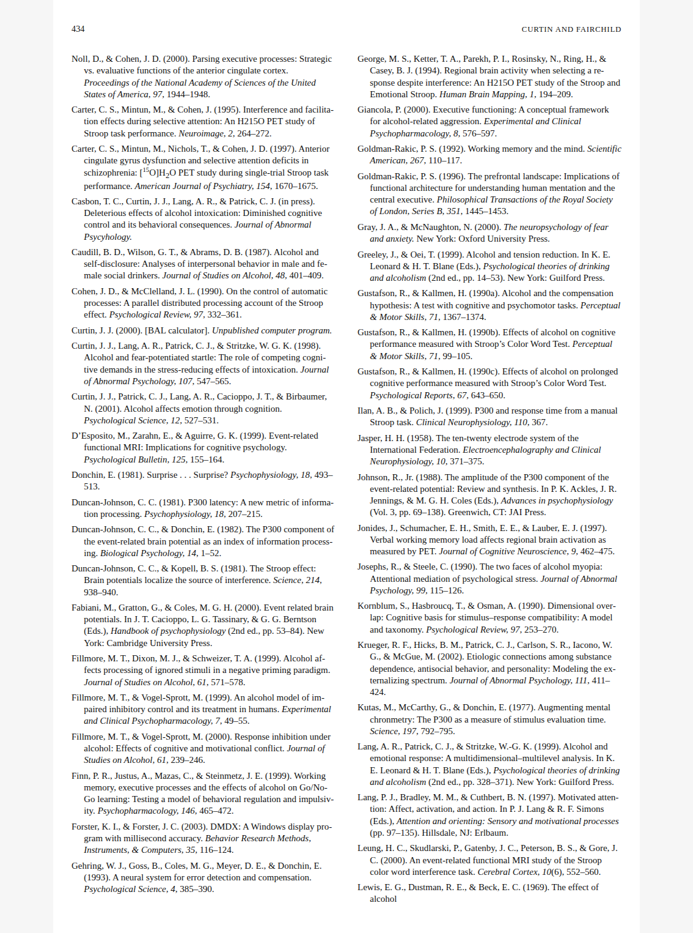434 Curtin and Fairchild
Noll, D., & Cohen, J. D. (2000). Parsing executive processes: Strategic vs. evaluative functions of the anterior cingulate cortex. Proceedings of the National Academy of Sciences of the United States of America, 97, 1944–1948.
Carter, C. S., Mintun, M., & Cohen, J. (1995). Interference and facilitation effects during selective attention: An H215O PET study of Stroop task performance. Neuroimage, 2, 264–272.
Carter, C. S., Mintun, M., Nichols, T., & Cohen, J. D. (1997). Anterior cingulate gyrus dysfunction and selective attention deficits in schizophrenia: [15O]H2O PET study during single-trial Stroop task performance. American Journal of Psychiatry, 154, 1670–1675.
Casbon, T. C., Curtin, J. J., Lang, A. R., & Patrick, C. J. (in press). Deleterious effects of alcohol intoxication: Diminished cognitive control and its behavioral consequences. Journal of Abnormal Psycyhology.
Caudill, B. D., Wilson, G. T., & Abrams, D. B. (1987). Alcohol and self-disclosure: Analyses of interpersonal behavior in male and female social drinkers. Journal of Studies on Alcohol, 48, 401–409.
Cohen, J. D., & McClelland, J. L. (1990). On the control of automatic processes: A parallel distributed processing account of the Stroop effect. Psychological Review, 97, 332–361.
Curtin, J. J. (2000). [BAL calculator]. Unpublished computer program.
Curtin, J. J., Lang, A. R., Patrick, C. J., & Stritzke, W. G. K. (1998). Alcohol and fear-potentiated startle: The role of competing cognitive demands in the stress-reducing effects of intoxication. Journal of Abnormal Psychology, 107, 547–565.
Curtin, J. J., Patrick, C. J., Lang, A. R., Cacioppo, J. T., & Birbaumer, N. (2001). Alcohol affects emotion through cognition. Psychological Science, 12, 527–531.
D’Esposito, M., Zarahn, E., & Aguirre, G. K. (1999). Event-related functional MRI: Implications for cognitive psychology. Psychological Bulletin, 125, 155–164.
Donchin, E. (1981). Surprise . . . Surprise? Psychophysiology, 18, 493–513.
Duncan-Johnson, C. C. (1981). P300 latency: A new metric of information processing. Psychophysiology, 18, 207–215.
Duncan-Johnson, C. C., & Donchin, E. (1982). The P300 component of the event-related brain potential as an index of information processing. Biological Psychology, 14, 1–52.
Duncan-Johnson, C. C., & Kopell, B. S. (1981). The Stroop effect: Brain potentials localize the source of interference. Science, 214, 938–940.
Fabiani, M., Gratton, G., & Coles, M. G. H. (2000). Event related brain potentials. In J. T. Cacioppo, L. G. Tassinary, & G. G. Berntson (Eds.), Handbook of psychophysiology (2nd ed., pp. 53–84). New York: Cambridge University Press.
Fillmore, M. T., Dixon, M. J., & Schweizer, T. A. (1999). Alcohol affects processing of ignored stimuli in a negative priming paradigm. Journal of Studies on Alcohol, 61, 571–578.
Fillmore, M. T., & Vogel-Sprott, M. (1999). An alcohol model of impaired inhibitory control and its treatment in humans. Experimental and Clinical Psychopharmacology, 7, 49–55.
Fillmore, M. T., & Vogel-Sprott, M. (2000). Response inhibition under alcohol: Effects of cognitive and motivational conflict. Journal of Studies on Alcohol, 61, 239–246.
Finn, P. R., Justus, A., Mazas, C., & Steinmetz, J. E. (1999). Working memory, executive processes and the effects of alcohol on Go/No-Go learning: Testing a model of behavioral regulation and impulsivity. Psychopharmacology, 146, 465–472.
Forster, K. I., & Forster, J. C. (2003). DMDX: A Windows display program with millisecond accuracy. Behavior Research Methods, Instruments, & Computers, 35, 116–124.
Gehring, W. J., Goss, B., Coles, M. G., Meyer, D. E., & Donchin, E. (1993). A neural system for error detection and compensation. Psychological Science, 4, 385–390.
George, M. S., Ketter, T. A., Parekh, P. I., Rosinsky, N., Ring, H., & Casey, B. J. (1994). Regional brain activity when selecting a response despite interference: An H215O PET study of the Stroop and Emotional Stroop. Human Brain Mapping, 1, 194–209.
Giancola, P. (2000). Executive functioning: A conceptual framework for alcohol-related aggression. Experimental and Clinical Psychopharmacology, 8, 576–597.
Goldman-Rakic, P. S. (1992). Working memory and the mind. Scientific American, 267, 110–117.
Goldman-Rakic, P. S. (1996). The prefrontal landscape: Implications of functional architecture for understanding human mentation and the central executive. Philosophical Transactions of the Royal Society of London, Series B, 351, 1445–1453.
Gray, J. A., & McNaughton, N. (2000). The neuropsychology of fear and anxiety. New York: Oxford University Press.
Greeley, J., & Oei, T. (1999). Alcohol and tension reduction. In K. E. Leonard & H. T. Blane (Eds.), Psychological theories of drinking and alcoholism (2nd ed., pp. 14–53). New York: Guilford Press.
Gustafson, R., & Kallmen, H. (1990a). Alcohol and the compensation hypothesis: A test with cognitive and psychomotor tasks. Perceptual & Motor Skills, 71, 1367–1374.
Gustafson, R., & Kallmen, H. (1990b). Effects of alcohol on cognitive performance measured with Stroop’s Color Word Test. Perceptual & Motor Skills, 71, 99–105.
Gustafson, R., & Kallmen, H. (1990c). Effects of alcohol on prolonged cognitive performance measured with Stroop’s Color Word Test. Psychological Reports, 67, 643–650.
Ilan, A. B., & Polich, J. (1999). P300 and response time from a manual Stroop task. Clinical Neurophysiology, 110, 367.
Jasper, H. H. (1958). The ten-twenty electrode system of the International Federation. Electroencephalography and Clinical Neurophysiology, 10, 371–375.
Johnson, R., Jr. (1988). The amplitude of the P300 component of the event-related potential: Review and synthesis. In P. K. Ackles, J. R. Jennings, & M. G. H. Coles (Eds.), Advances in psychophysiology (Vol. 3, pp. 69–138). Greenwich, CT: JAI Press.
Jonides, J., Schumacher, E. H., Smith, E. E., & Lauber, E. J. (1997). Verbal working memory load affects regional brain activation as measured by PET. Journal of Cognitive Neuroscience, 9, 462–475.
Josephs, R., & Steele, C. (1990). The two faces of alcohol myopia: Attentional mediation of psychological stress. Journal of Abnormal Psychology, 99, 115–126.
Kornblum, S., Hasbroucq, T., & Osman, A. (1990). Dimensional overlap: Cognitive basis for stimulus–response compatibility: A model and taxonomy. Psychological Review, 97, 253–270.
Krueger, R. F., Hicks, B. M., Patrick, C. J., Carlson, S. R., Iacono, W. G., & McGue, M. (2002). Etiologic connections among substance dependence, antisocial behavior, and personality: Modeling the externalizing spectrum. Journal of Abnormal Psychology, 111, 411–424.
Kutas, M., McCarthy, G., & Donchin, E. (1977). Augmenting mental chronmetry: The P300 as a measure of stimulus evaluation time. Science, 197, 792–795.
Lang, A. R., Patrick, C. J., & Stritzke, W.-G. K. (1999). Alcohol and emotional response: A multidimensional–multilevel analysis. In K. E. Leonard & H. T. Blane (Eds.), Psychological theories of drinking and alcoholism (2nd ed., pp. 328–371). New York: Guilford Press.
Lang, P. J., Bradley, M. M., & Cuthbert, B. N. (1997). Motivated attention: Affect, activation, and action. In P. J. Lang & R. F. Simons (Eds.), Attention and orienting: Sensory and motivational processes (pp. 97–135). Hillsdale, NJ: Erlbaum.
Leung, H. C., Skudlarski, P., Gatenby, J. C., Peterson, B. S., & Gore, J. C. (2000). An event-related functional MRI study of the Stroop color word interference task. Cerebral Cortex, 10(6), 552–560.
Lewis, E. G., Dustman, R. E., & Beck, E. C. (1969). The effect of alcohol